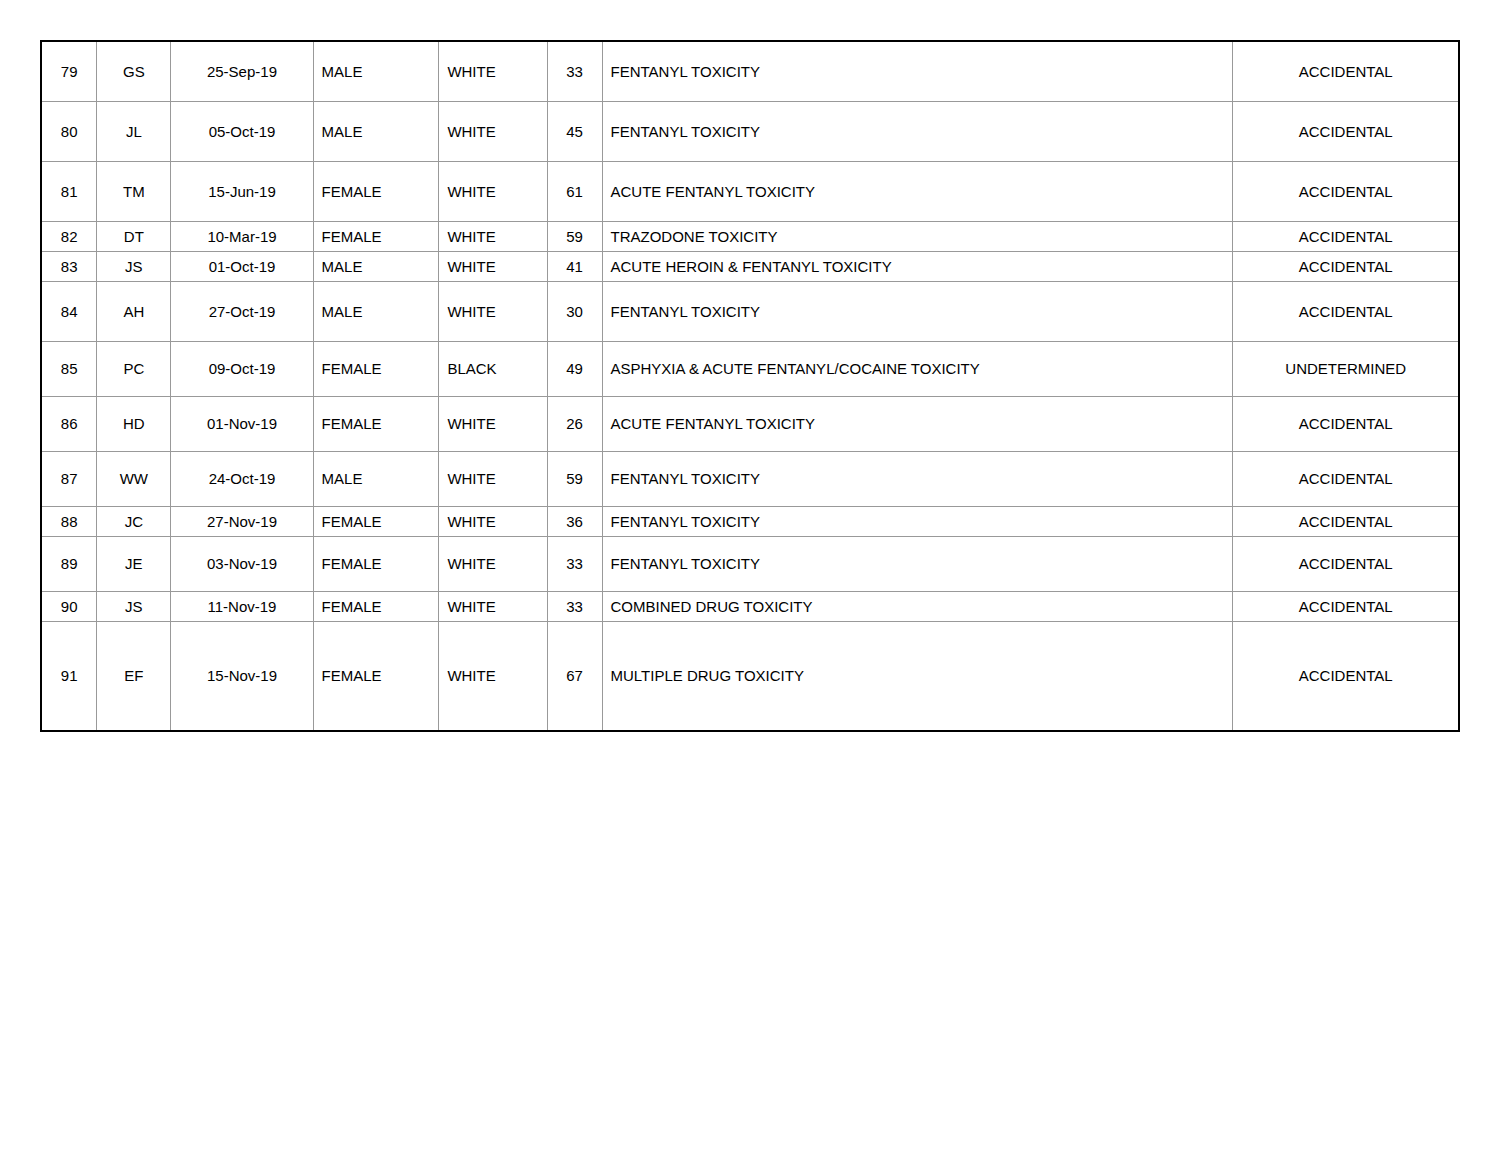| 79 | GS | 25-Sep-19 | MALE | WHITE | 33 | FENTANYL TOXICITY | ACCIDENTAL |
| 80 | JL | 05-Oct-19 | MALE | WHITE | 45 | FENTANYL TOXICITY | ACCIDENTAL |
| 81 | TM | 15-Jun-19 | FEMALE | WHITE | 61 | ACUTE FENTANYL TOXICITY | ACCIDENTAL |
| 82 | DT | 10-Mar-19 | FEMALE | WHITE | 59 | TRAZODONE TOXICITY | ACCIDENTAL |
| 83 | JS | 01-Oct-19 | MALE | WHITE | 41 | ACUTE HEROIN & FENTANYL TOXICITY | ACCIDENTAL |
| 84 | AH | 27-Oct-19 | MALE | WHITE | 30 | FENTANYL TOXICITY | ACCIDENTAL |
| 85 | PC | 09-Oct-19 | FEMALE | BLACK | 49 | ASPHYXIA & ACUTE FENTANYL/COCAINE TOXICITY | UNDETERMINED |
| 86 | HD | 01-Nov-19 | FEMALE | WHITE | 26 | ACUTE FENTANYL TOXICITY | ACCIDENTAL |
| 87 | WW | 24-Oct-19 | MALE | WHITE | 59 | FENTANYL TOXICITY | ACCIDENTAL |
| 88 | JC | 27-Nov-19 | FEMALE | WHITE | 36 | FENTANYL TOXICITY | ACCIDENTAL |
| 89 | JE | 03-Nov-19 | FEMALE | WHITE | 33 | FENTANYL TOXICITY | ACCIDENTAL |
| 90 | JS | 11-Nov-19 | FEMALE | WHITE | 33 | COMBINED DRUG TOXICITY | ACCIDENTAL |
| 91 | EF | 15-Nov-19 | FEMALE | WHITE | 67 | MULTIPLE DRUG TOXICITY | ACCIDENTAL |